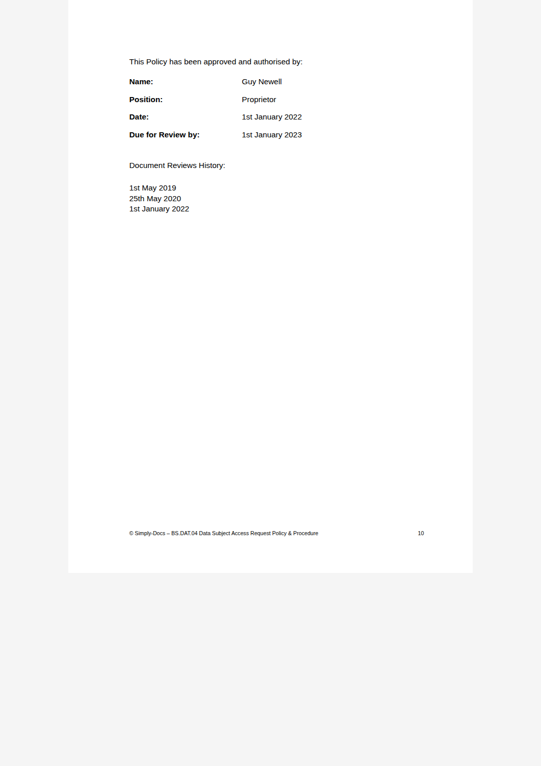This Policy has been approved and authorised by:
| Name: | Guy Newell |
| Position: | Proprietor |
| Date: | 1st January 2022 |
| Due for Review by: | 1st January 2023 |
Document Reviews History:
1st May 2019
25th May 2020
1st January 2022
© Simply-Docs – BS.DAT.04 Data Subject Access Request Policy & Procedure
10